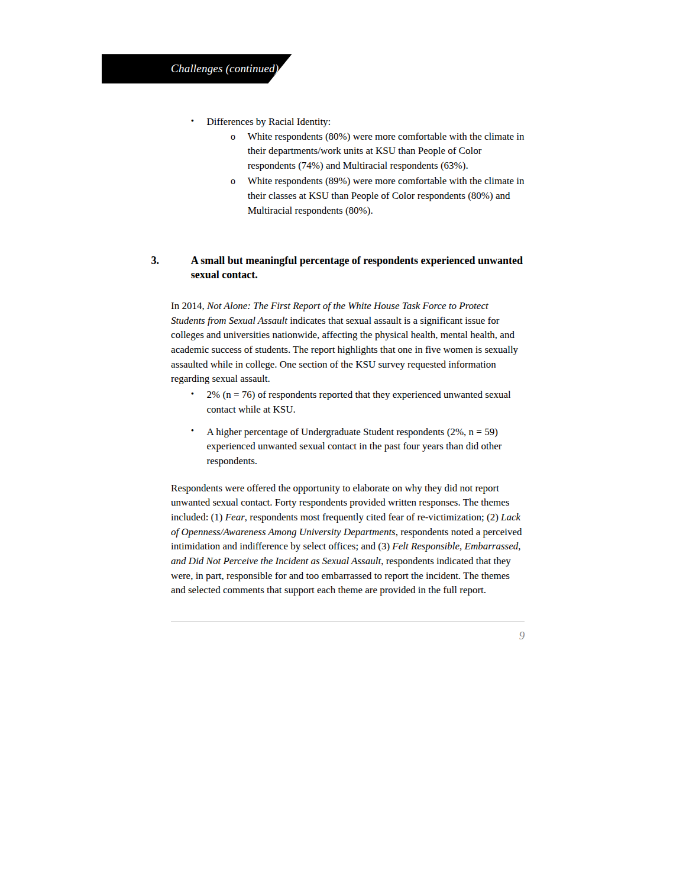Challenges (continued)
Differences by Racial Identity:
White respondents (80%) were more comfortable with the climate in their departments/work units at KSU than People of Color respondents (74%) and Multiracial respondents (63%).
White respondents (89%) were more comfortable with the climate in their classes at KSU than People of Color respondents (80%) and Multiracial respondents (80%).
3. A small but meaningful percentage of respondents experienced unwanted sexual contact.
In 2014, Not Alone: The First Report of the White House Task Force to Protect Students from Sexual Assault indicates that sexual assault is a significant issue for colleges and universities nationwide, affecting the physical health, mental health, and academic success of students. The report highlights that one in five women is sexually assaulted while in college. One section of the KSU survey requested information regarding sexual assault.
2% (n = 76) of respondents reported that they experienced unwanted sexual contact while at KSU.
A higher percentage of Undergraduate Student respondents (2%, n = 59) experienced unwanted sexual contact in the past four years than did other respondents.
Respondents were offered the opportunity to elaborate on why they did not report unwanted sexual contact. Forty respondents provided written responses. The themes included: (1) Fear, respondents most frequently cited fear of re-victimization; (2) Lack of Openness/Awareness Among University Departments, respondents noted a perceived intimidation and indifference by select offices; and (3) Felt Responsible, Embarrassed, and Did Not Perceive the Incident as Sexual Assault, respondents indicated that they were, in part, responsible for and too embarrassed to report the incident. The themes and selected comments that support each theme are provided in the full report.
9